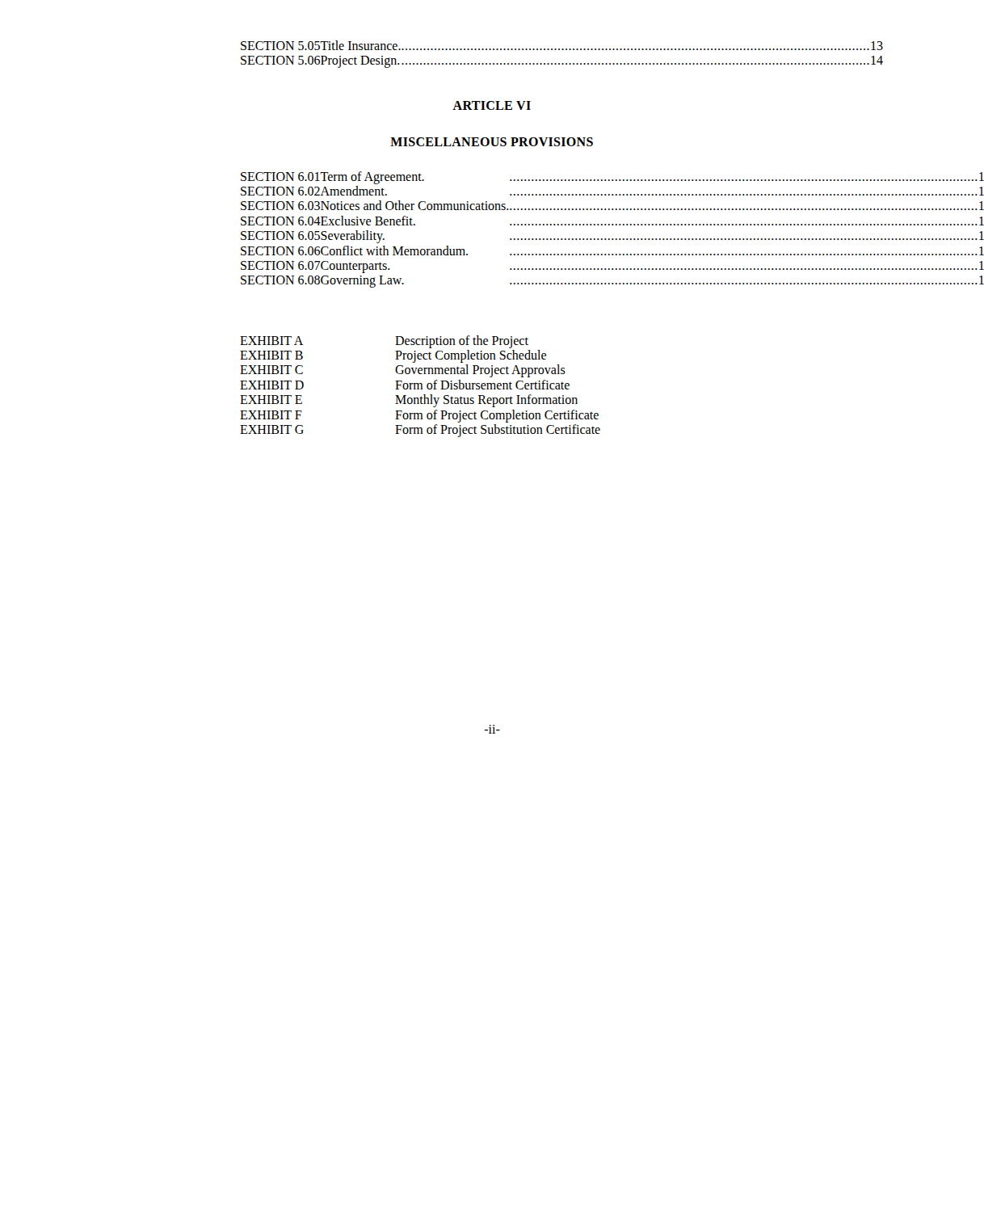| SECTION 5.05 | Title Insurance. | ................................................................................................................................. | 13 |
| SECTION 5.06 | Project Design. | ................................................................................................................................. | 14 |
ARTICLE VI
MISCELLANEOUS PROVISIONS
| SECTION 6.01 | Term of Agreement. | ................................................................................................................................. | 14 |
| SECTION 6.02 | Amendment. | ................................................................................................................................. | 14 |
| SECTION 6.03 | Notices and Other Communications. | ................................................................................................................................. | 14 |
| SECTION 6.04 | Exclusive Benefit. | ................................................................................................................................. | 15 |
| SECTION 6.05 | Severability. | ................................................................................................................................. | 15 |
| SECTION 6.06 | Conflict with Memorandum. | ................................................................................................................................. | 15 |
| SECTION 6.07 | Counterparts. | ................................................................................................................................. | 16 |
| SECTION 6.08 | Governing Law. | ................................................................................................................................. | 16 |
| EXHIBIT A | Description of the Project |
| EXHIBIT B | Project Completion Schedule |
| EXHIBIT C | Governmental Project Approvals |
| EXHIBIT D | Form of Disbursement Certificate |
| EXHIBIT E | Monthly Status Report Information |
| EXHIBIT F | Form of Project Completion Certificate |
| EXHIBIT G | Form of Project Substitution Certificate |
-ii-